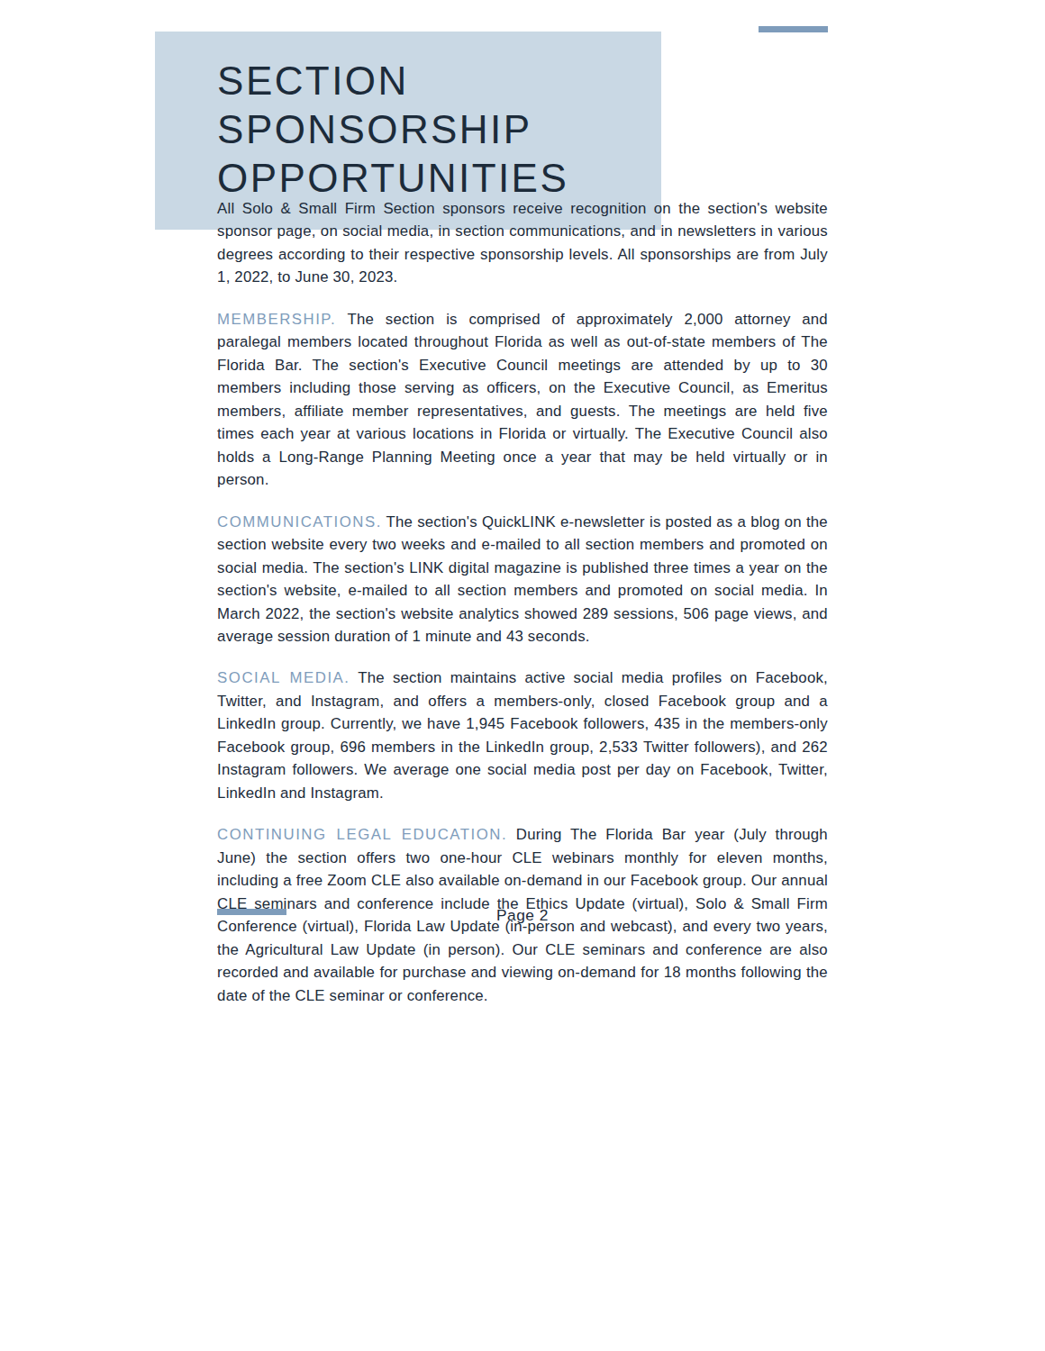Section
Sponsorship
Opportunities
All Solo & Small Firm Section sponsors receive recognition on the section's website sponsor page, on social media, in section communications, and in newsletters in various degrees according to their respective sponsorship levels. All sponsorships are from July 1, 2022, to June 30, 2023.
MEMBERSHIP. The section is comprised of approximately 2,000 attorney and paralegal members located throughout Florida as well as out-of-state members of The Florida Bar. The section's Executive Council meetings are attended by up to 30 members including those serving as officers, on the Executive Council, as Emeritus members, affiliate member representatives, and guests. The meetings are held five times each year at various locations in Florida or virtually. The Executive Council also holds a Long-Range Planning Meeting once a year that may be held virtually or in person.
COMMUNICATIONS. The section's QuickLINK e-newsletter is posted as a blog on the section website every two weeks and e-mailed to all section members and promoted on social media. The section's LINK digital magazine is published three times a year on the section's website, e-mailed to all section members and promoted on social media. In March 2022, the section's website analytics showed 289 sessions, 506 page views, and average session duration of 1 minute and 43 seconds.
SOCIAL MEDIA. The section maintains active social media profiles on Facebook, Twitter, and Instagram, and offers a members-only, closed Facebook group and a LinkedIn group. Currently, we have 1,945 Facebook followers, 435 in the members-only Facebook group, 696 members in the LinkedIn group, 2,533 Twitter followers), and 262 Instagram followers. We average one social media post per day on Facebook, Twitter, LinkedIn and Instagram.
CONTINUING LEGAL EDUCATION. During The Florida Bar year (July through June) the section offers two one-hour CLE webinars monthly for eleven months, including a free Zoom CLE also available on-demand in our Facebook group. Our annual CLE seminars and conference include the Ethics Update (virtual), Solo & Small Firm Conference (virtual), Florida Law Update (in-person and webcast), and every two years, the Agricultural Law Update (in person). Our CLE seminars and conference are also recorded and available for purchase and viewing on-demand for 18 months following the date of the CLE seminar or conference.
Page 2